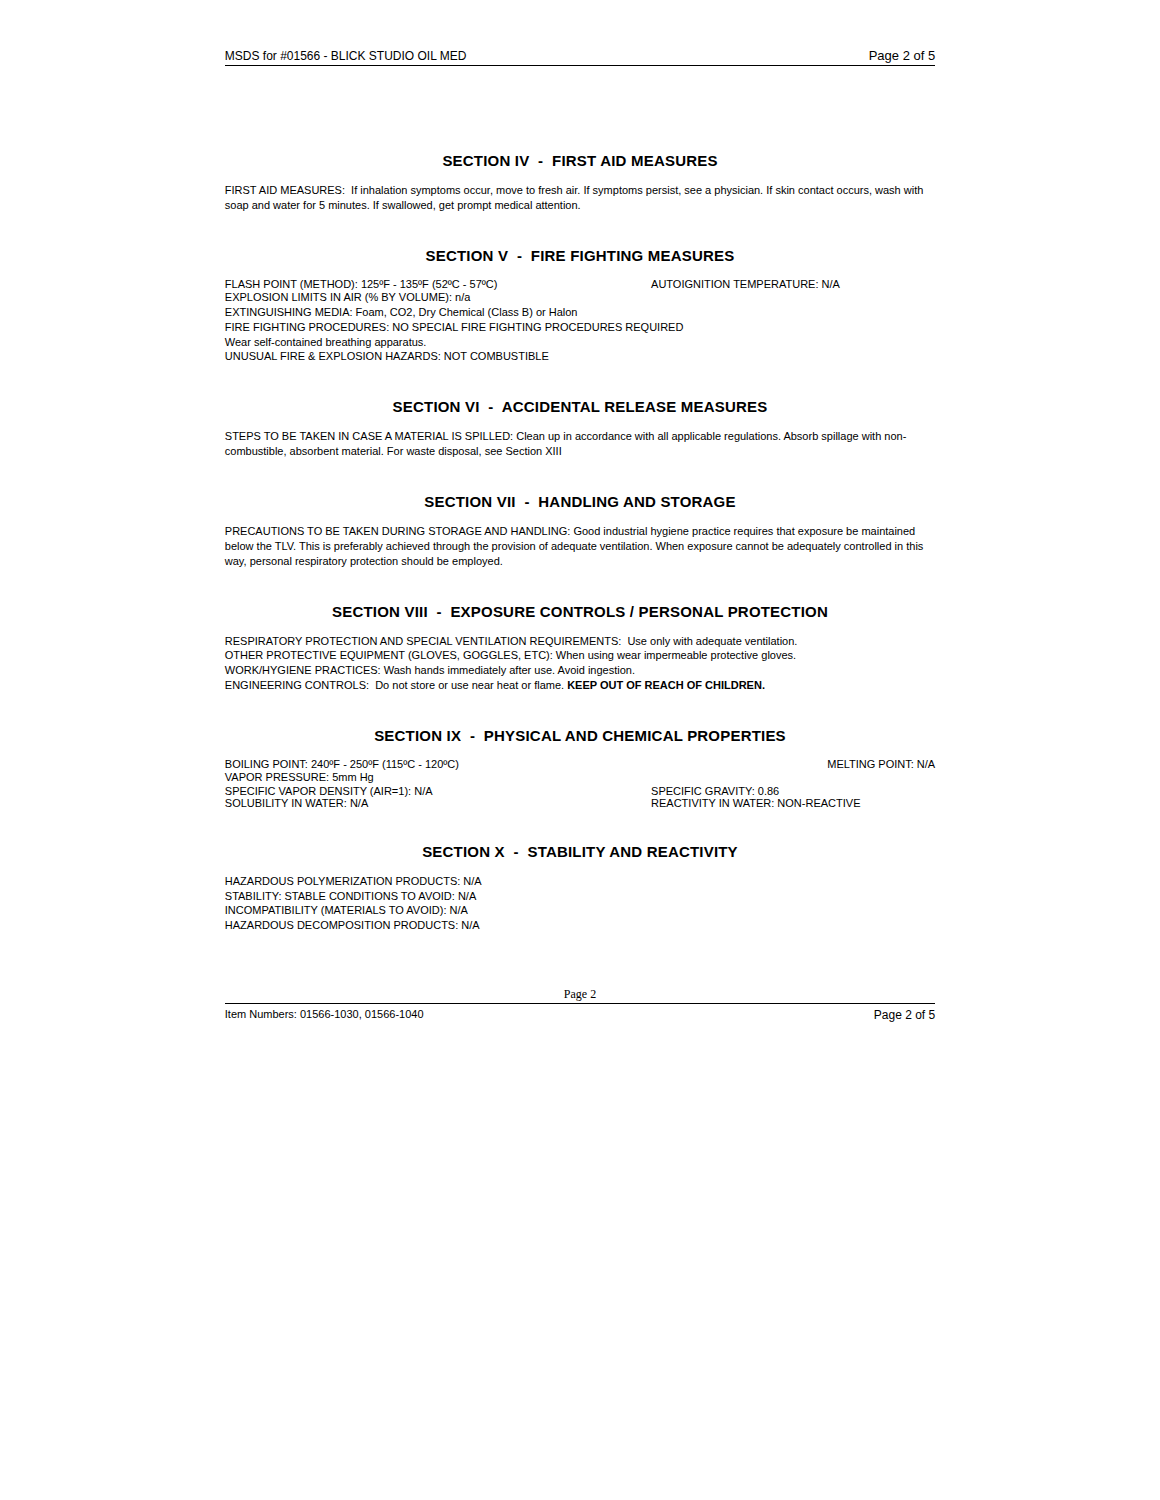MSDS for #01566 - BLICK STUDIO OIL MED
Page 2 of 5
SECTION IV - FIRST AID MEASURES
FIRST AID MEASURES: If inhalation symptoms occur, move to fresh air. If symptoms persist, see a physician. If skin contact occurs, wash with soap and water for 5 minutes. If swallowed, get prompt medical attention.
SECTION V - FIRE FIGHTING MEASURES
FLASH POINT (METHOD): 125ºF - 135ºF (52ºC - 57ºC)
AUTOIGNITION TEMPERATURE: N/A
EXPLOSION LIMITS IN AIR (% BY VOLUME): n/a
EXTINGUISHING MEDIA: Foam, CO2, Dry Chemical (Class B) or Halon
FIRE FIGHTING PROCEDURES: NO SPECIAL FIRE FIGHTING PROCEDURES REQUIRED
Wear self-contained breathing apparatus.
UNUSUAL FIRE & EXPLOSION HAZARDS: NOT COMBUSTIBLE
SECTION VI - ACCIDENTAL RELEASE MEASURES
STEPS TO BE TAKEN IN CASE A MATERIAL IS SPILLED: Clean up in accordance with all applicable regulations. Absorb spillage with non-combustible, absorbent material. For waste disposal, see Section XIII
SECTION VII - HANDLING AND STORAGE
PRECAUTIONS TO BE TAKEN DURING STORAGE AND HANDLING: Good industrial hygiene practice requires that exposure be maintained below the TLV. This is preferably achieved through the provision of adequate ventilation. When exposure cannot be adequately controlled in this way, personal respiratory protection should be employed.
SECTION VIII - EXPOSURE CONTROLS / PERSONAL PROTECTION
RESPIRATORY PROTECTION AND SPECIAL VENTILATION REQUIREMENTS: Use only with adequate ventilation.
OTHER PROTECTIVE EQUIPMENT (GLOVES, GOGGLES, ETC): When using wear impermeable protective gloves.
WORK/HYGIENE PRACTICES: Wash hands immediately after use. Avoid ingestion.
ENGINEERING CONTROLS: Do not store or use near heat or flame. KEEP OUT OF REACH OF CHILDREN.
SECTION IX - PHYSICAL AND CHEMICAL PROPERTIES
BOILING POINT: 240ºF - 250ºF (115ºC - 120ºC)
MELTING POINT: N/A
VAPOR PRESSURE: 5mm Hg
SPECIFIC VAPOR DENSITY (AIR=1): N/A
SPECIFIC GRAVITY: 0.86
SOLUBILITY IN WATER: N/A
REACTIVITY IN WATER: NON-REACTIVE
SECTION X - STABILITY AND REACTIVITY
HAZARDOUS POLYMERIZATION PRODUCTS: N/A
STABILITY: STABLE CONDITIONS TO AVOID: N/A
INCOMPATIBILITY (MATERIALS TO AVOID): N/A
HAZARDOUS DECOMPOSITION PRODUCTS: N/A
Page 2
Item Numbers: 01566-1030, 01566-1040
Page 2 of 5